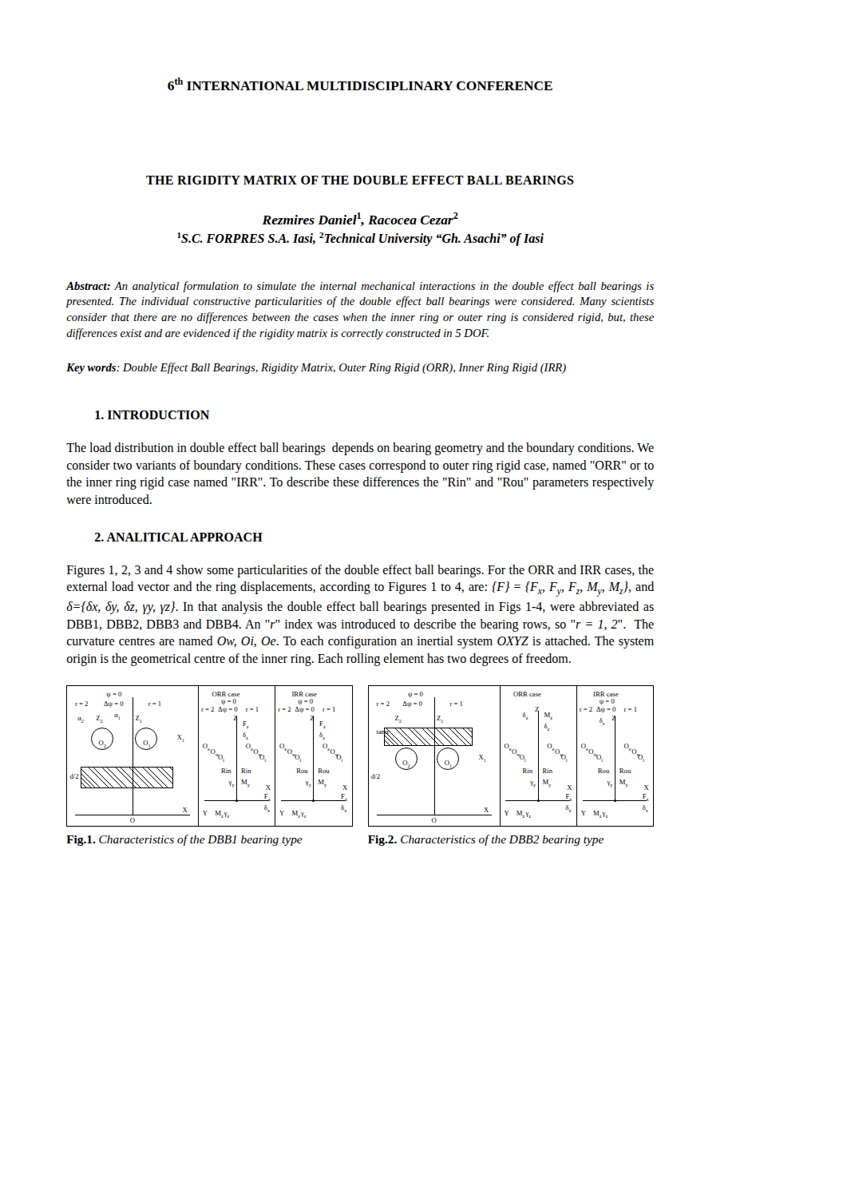6th INTERNATIONAL MULTIDISCIPLINARY CONFERENCE
THE RIGIDITY MATRIX OF THE DOUBLE EFFECT BALL BEARINGS
Rezmires Daniel1, Racocea Cezar2
1S.C. FORPRES S.A. Iasi, 2Technical University “Gh. Asachi” of Iasi
Abstract: An analytical formulation to simulate the internal mechanical interactions in the double effect ball bearings is presented. The individual constructive particularities of the double effect ball bearings were considered. Many scientists consider that there are no differences between the cases when the inner ring or outer ring is considered rigid, but, these differences exist and are evidenced if the rigidity matrix is correctly constructed in 5 DOF.
Key words: Double Effect Ball Bearings, Rigidity Matrix, Outer Ring Rigid (ORR), Inner Ring Rigid (IRR)
1. INTRODUCTION
The load distribution in double effect ball bearings depends on bearing geometry and the boundary conditions. We consider two variants of boundary conditions. These cases correspond to outer ring rigid case, named "ORR" or to the inner ring rigid case named "IRR". To describe these differences the "Rin" and "Rou" parameters respectively were introduced.
2. ANALITICAL APPROACH
Figures 1, 2, 3 and 4 show some particularities of the double effect ball bearings. For the ORR and IRR cases, the external load vector and the ring displacements, according to Figures 1 to 4, are: {F} = {Fx, Fy, Fz, My, Mz}, and δ={δx, δy, δz, γy, γz}. In that analysis the double effect ball bearings presented in Figs 1-4, were abbreviated as DBB1, DBB2, DBB3 and DBB4. An "r" index was introduced to describe the bearing rows, so "r = 1, 2". The curvature centres are named Ow, Oi, Oe. To each configuration an inertial system OXYZ is attached. The system origin is the geometrical centre of the inner ring. Each rolling element has two degrees of freedom.
ψ = 0
r = 2
Δψ = 0
r = 1
α2
Z2
α1
Z1
O2
O1
d/2
O
X
X1
ORR case
r = 2
r = 1
ψ = 0
Δψ = 0
Z
Fz
δz
Oe
Ow
Oi
Oe
Ow
Oi
Rin
Rin
γy
My
Fx
δx
X
Y
Mz
γz
IRR case
r = 2
r = 1
ψ = 0
Δψ = 0
Z
Fz
δz
Oe
Ow
Oi
Oe
Ow
Oi
Rou
Rou
γy
My
Fx
δx
X
Y
Mz
γz
ψ = 0
r = 2
Δψ = 0
r = 1
Z2
Z1
O2
O1
tanα
d/2
O
X
X1
ORR case
Z
Mz
δz
δz
Oe
Ow
Oi
Oe
Ow
Oi
Rin
Rin
γy
My
Fx
δx
X
Y
Mz
γz
IRR case
r = 2
r = 1
ψ = 0
Δψ = 0
Z
δz
Oe
Ow
Oi
Oe
Ow
Oi
Rou
Rou
γy
My
Fx
δx
X
Y
Mz
γz
Fig.1. Characteristics of the DBB1 bearing type
Fig.2. Characteristics of the DBB2 bearing type